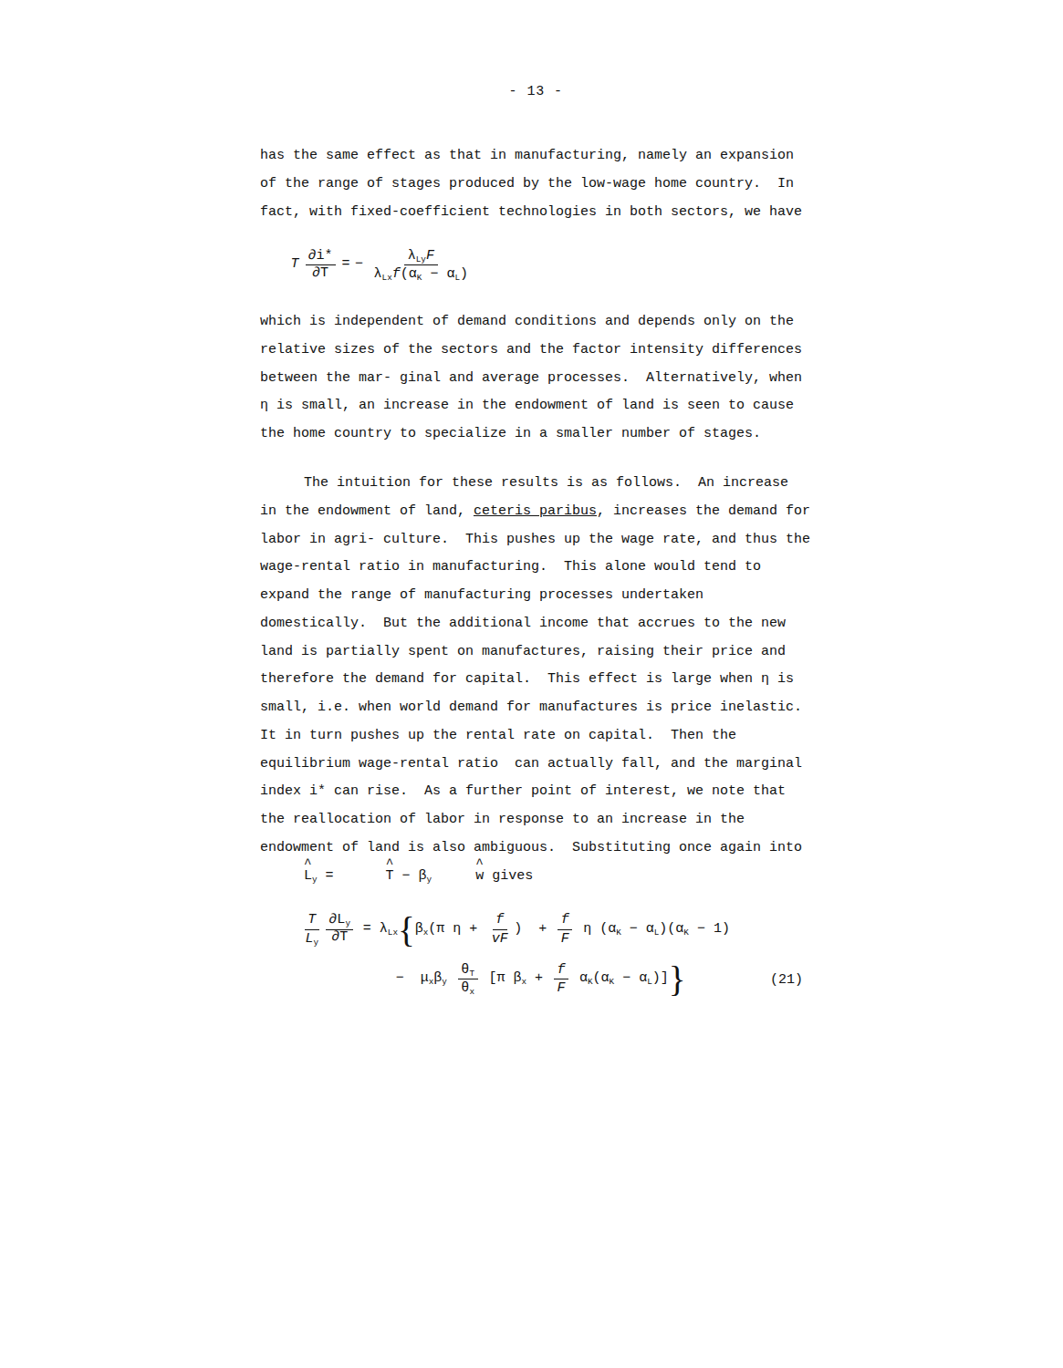- 13 -
has the same effect as that in manufacturing, namely an expansion of the range of stages produced by the low-wage home country. In fact, with fixed-coefficient technologies in both sectors, we have
T∂i*∂T = − λLyF λLxf(αK − αL)
which is independent of demand conditions and depends only on the relative sizes of the sectors and the factor intensity differences between the mar- ginal and average processes. Alternatively, when η is small, an increase in the endowment of land is seen to cause the home country to specialize in a smaller number of stages.
The intuition for these results is as follows. An increase in the endowment of land, ceteris paribus, increases the demand for labor in agri- culture. This pushes up the wage rate, and thus the wage-rental ratio in manufacturing. This alone would tend to expand the range of manufacturing processes undertaken domestically. But the additional income that accrues to the new land is partially spent on manufactures, raising their price and therefore the demand for capital. This effect is large when η is small, i.e. when world demand for manufactures is price inelastic. It in turn pushes up the rental rate on capital. Then the equilibrium wage-rental ratio can actually fall, and the marginal index i* can rise. As a further point of interest, we note that the reallocation of labor in response to an increase in the endowment of land is also ambiguous. Substituting once again into Ly = T − βyw gives
TLy ∂Ly∂T = λLx { βx(π η + fvF ) + fF η (αK − αL)(αK − 1)
− μxβy θT θx [π βx + fF αK(αK − αL)] } (21)